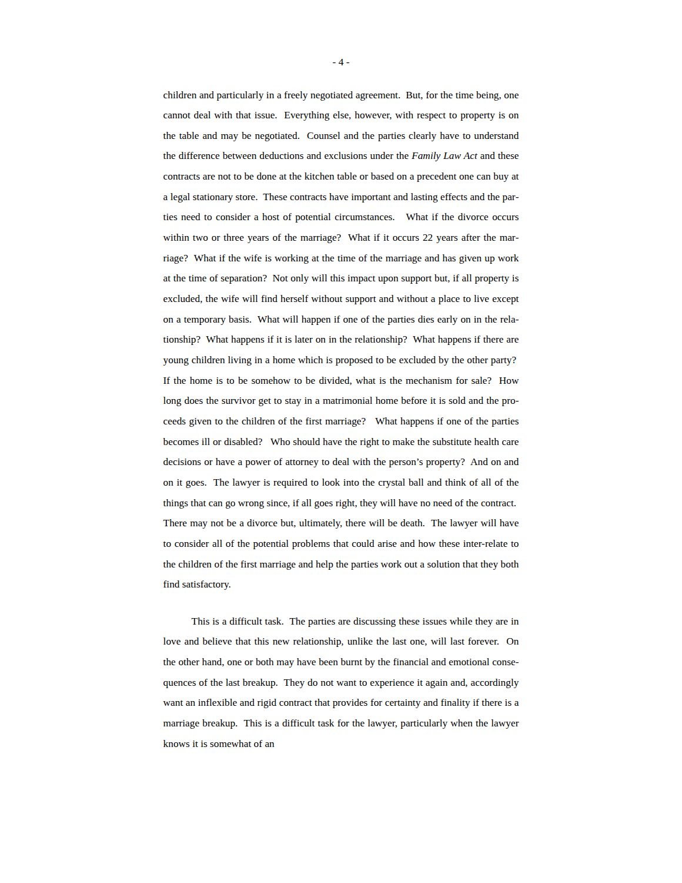- 4 -
children and particularly in a freely negotiated agreement. But, for the time being, one cannot deal with that issue. Everything else, however, with respect to property is on the table and may be negotiated. Counsel and the parties clearly have to understand the difference between deductions and exclusions under the Family Law Act and these contracts are not to be done at the kitchen table or based on a precedent one can buy at a legal stationary store. These contracts have important and lasting effects and the parties need to consider a host of potential circumstances. What if the divorce occurs within two or three years of the marriage? What if it occurs 22 years after the marriage? What if the wife is working at the time of the marriage and has given up work at the time of separation? Not only will this impact upon support but, if all property is excluded, the wife will find herself without support and without a place to live except on a temporary basis. What will happen if one of the parties dies early on in the relationship? What happens if it is later on in the relationship? What happens if there are young children living in a home which is proposed to be excluded by the other party? If the home is to be somehow to be divided, what is the mechanism for sale? How long does the survivor get to stay in a matrimonial home before it is sold and the proceeds given to the children of the first marriage? What happens if one of the parties becomes ill or disabled? Who should have the right to make the substitute health care decisions or have a power of attorney to deal with the person’s property? And on and on it goes. The lawyer is required to look into the crystal ball and think of all of the things that can go wrong since, if all goes right, they will have no need of the contract. There may not be a divorce but, ultimately, there will be death. The lawyer will have to consider all of the potential problems that could arise and how these inter-relate to the children of the first marriage and help the parties work out a solution that they both find satisfactory.
This is a difficult task. The parties are discussing these issues while they are in love and believe that this new relationship, unlike the last one, will last forever. On the other hand, one or both may have been burnt by the financial and emotional consequences of the last breakup. They do not want to experience it again and, accordingly want an inflexible and rigid contract that provides for certainty and finality if there is a marriage breakup. This is a difficult task for the lawyer, particularly when the lawyer knows it is somewhat of an